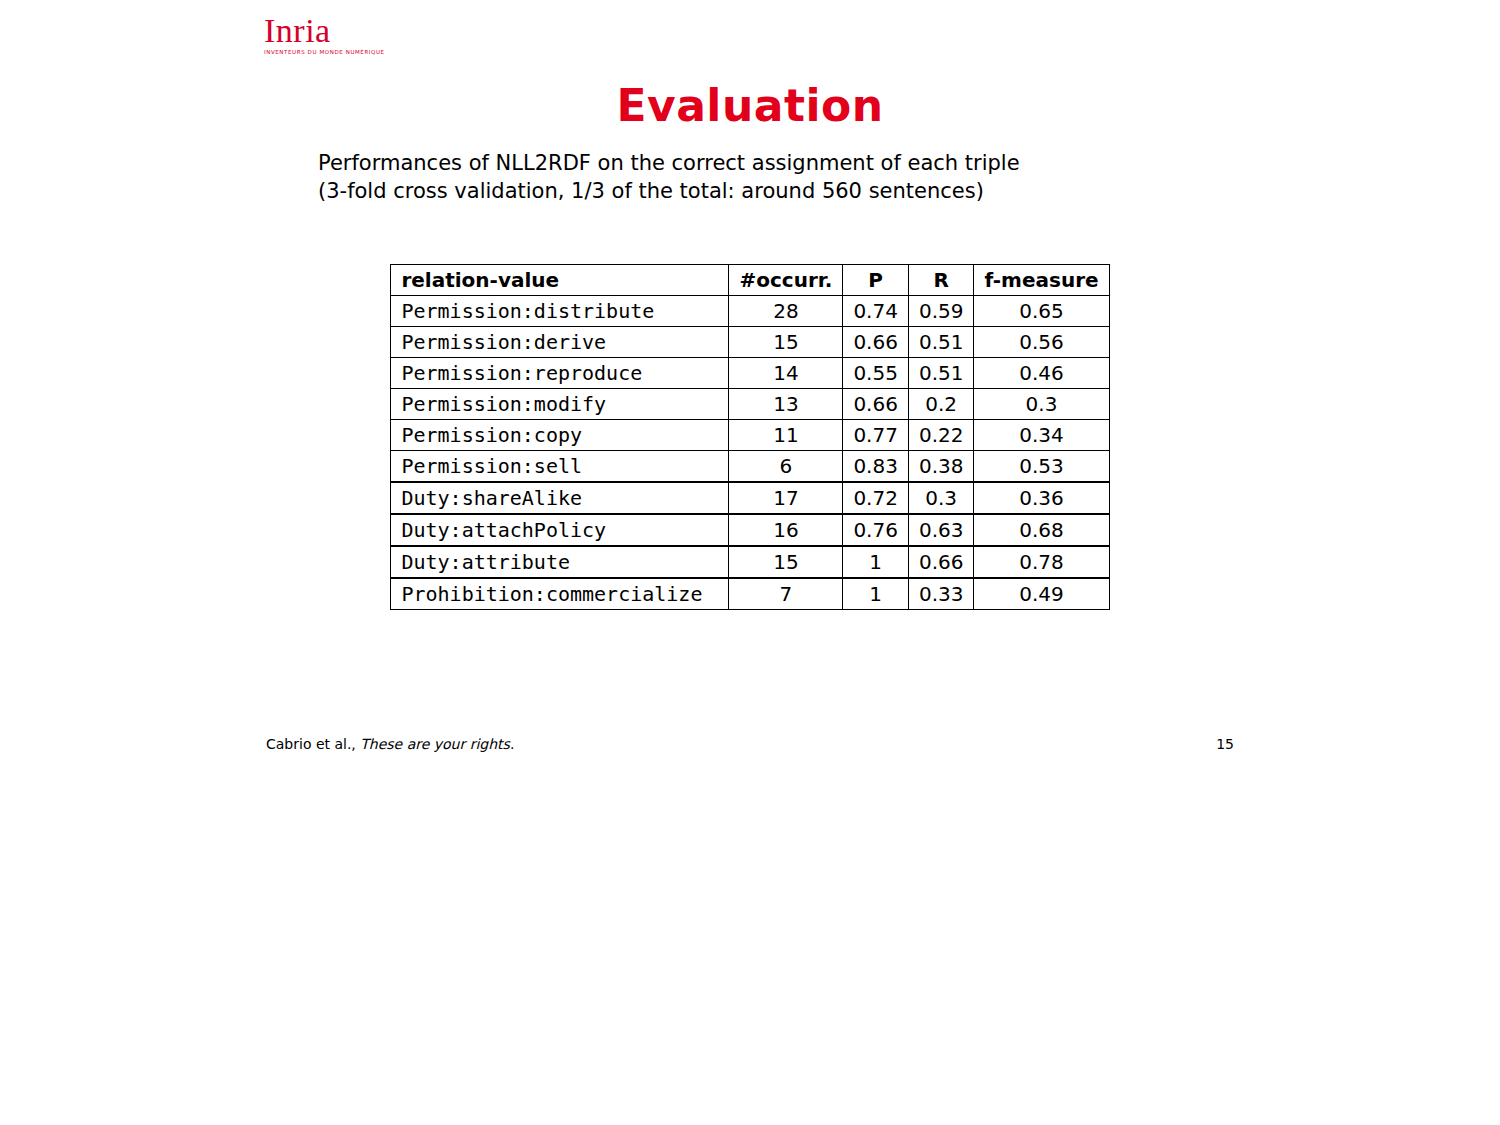Inria
INVENTEURS DU MONDE NUMÉRIQUE
Evaluation
Performances of NLL2RDF on the correct assignment of each triple
(3-fold cross validation, 1/3 of the total: around 560 sentences)
| relation-value | #occurr. | P | R | f-measure |
| --- | --- | --- | --- | --- |
| Permission:distribute | 28 | 0.74 | 0.59 | 0.65 |
| Permission:derive | 15 | 0.66 | 0.51 | 0.56 |
| Permission:reproduce | 14 | 0.55 | 0.51 | 0.46 |
| Permission:modify | 13 | 0.66 | 0.2 | 0.3 |
| Permission:copy | 11 | 0.77 | 0.22 | 0.34 |
| Permission:sell | 6 | 0.83 | 0.38 | 0.53 |
| Duty:shareAlike | 17 | 0.72 | 0.3 | 0.36 |
| Duty:attachPolicy | 16 | 0.76 | 0.63 | 0.68 |
| Duty:attribute | 15 | 1 | 0.66 | 0.78 |
| Prohibition:commercialize | 7 | 1 | 0.33 | 0.49 |
Cabrio et al., These are your rights. 15